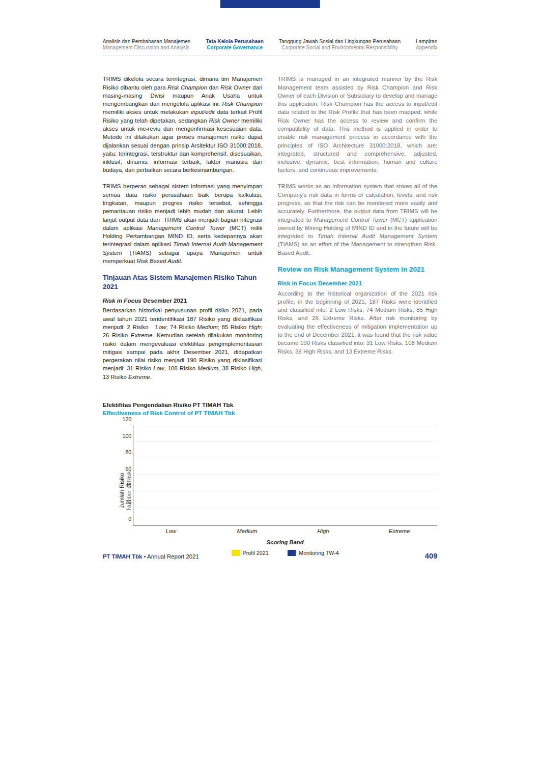Analisis dan Pembahasan Manajemen Management Discussion and Analysis
Tata Kelola Perusahaan Corporate Governance
Tanggung Jawab Sosial dan Lingkungan Perusahaan Corporate Social and Environmental Responsibility
Lampiran Appendix
TRIMS dikelola secara terintegrasi, dimana tim Manajemen Risiko dibantu oleh para Risk Champion dan Risk Owner dari masing-masing Divisi maupun Anak Usaha untuk mengembangkan dan mengelola aplikasi ini. Risk Champion memiliki akses untuk melakukan input/edit data terkait Profil Risiko yang telah dipetakan, sedangkan Risk Owner memiliki akses untuk me-reviu dan mengonfirmasi kesesuaian data. Metode ini dilakukan agar proses manajemen risiko dapat dijalankan sesuai dengan prinsip Arsitektur ISO 31000:2018, yaitu: terintegrasi, terstruktur dan komprehensif, disesuaikan, inklusif, dinamis, informasi terbaik, faktor manusia dan budaya, dan perbaikan secara berkesinambungan.
TRIMS berperan sebagai sistem informasi yang menyimpan semua data risiko perusahaan baik berupa kalkulasi, tingkatan, maupun progres risiko tersebut, sehingga pemantauan risiko menjadi lebih mudah dan akurat. Lebih lanjut output data dari TRIMS akan menjadi bagian integrasi dalam aplikasi Management Control Tower (MCT) milik Holding Pertambangan MIND ID, serta kedepannya akan terintegrasi dalam aplikasi Timah Internal Audit Management System (TIAMS) sebagai upaya Manajemen untuk memperkuat Risk Based Audit.
Tinjauan Atas Sistem Manajemen Risiko Tahun 2021
Risk in Focus Desember 2021
Berdasarkan historikal penyusunan profil risiko 2021, pada awal tahun 2021 teridentifikasi 187 Risiko yang diklasifikasi menjadi: 2 Risiko Low; 74 Risiko Medium; 85 Risiko High; 26 Risiko Extreme. Kemudian setelah dilakukan monitoring risiko dalam mengevaluasi efektifitas pengimplementasian mitigasi sampai pada akhir Desember 2021, didapatkan pergerakan nilai risiko menjadi 190 Risiko yang diklasifikasi menjadi: 31 Risiko Low, 108 Risiko Medium, 38 Risiko High, 13 Risiko Extreme.
TRIMS is managed in an integrated manner by the Risk Management team assisted by Risk Champion and Risk Owner of each Division or Subsidiary to develop and manage this application. Risk Champion has the access to input/edit data related to the Risk Profile that has been mapped, while Risk Owner has the access to review and confirm the compatibility of data. This method is applied in order to enable risk management process in accordance with the principles of ISO Architecture 31000:2018, which are: integrated, structured and comprehensive, adjusted, inclusive, dynamic, best information, human and culture factors, and continuous improvements.
TRIMS works as an information system that stores all of the Company's risk data in forms of calculation, levels, and risk progress, so that the risk can be monitored more easily and accurately. Furthermore, the output data from TRIMS will be integrated to Management Control Tower (MCT) application owned by Mining Holding of MIND ID and in the future will be integrated to Timah Internal Audit Management System (TIAMS) as an effort of the Management to strengthen Risk-Based Audit.
Review on Risk Management System in 2021
Risk in Focus December 2021
According to the historical organization of the 2021 risk profile, in the beginning of 2021, 187 Risks were identified and classified into: 2 Low Risks, 74 Medium Risks, 85 High Risks, and 26 Extreme Risks. After risk monitoring by evaluating the effectiveness of mitigation implementation up to the end of December 2021, it was found that the risk value became 190 Risks classified into: 31 Low Risks, 108 Medium Risks, 38 High Risks, and 13 Extreme Risks.
Efektifitas Pengendalian Risiko PT TIMAH Tbk
Effectiveness of Risk Control of PT TIMAH Tbk
Jumlah Risiko
Number of Risk
120
100
80
60
40
20
0
Low Medium High Extreme
Scoring Band
Profil 2021
Monitoring TW-4
PT TIMAH Tbk • Annual Report 2021
409